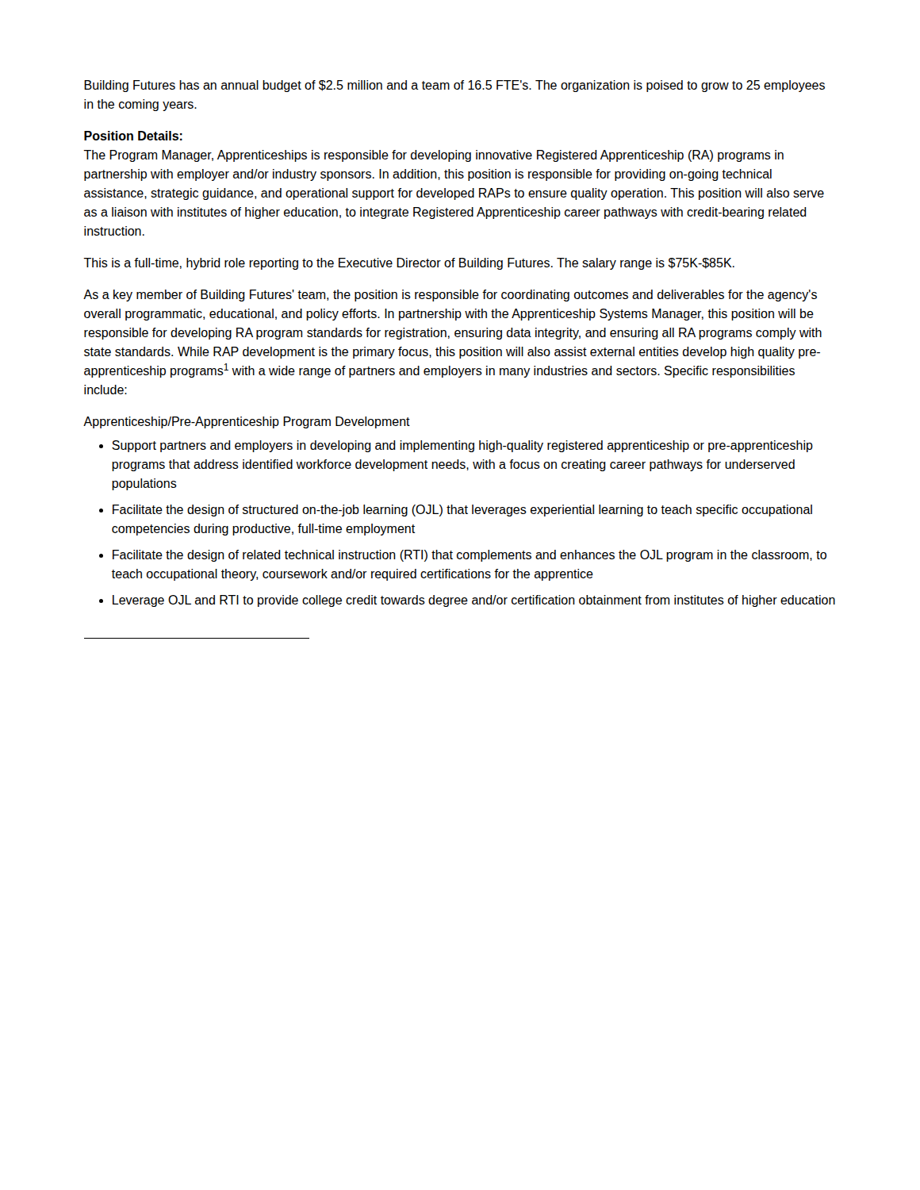Building Futures has an annual budget of $2.5 million and a team of 16.5 FTE's. The organization is poised to grow to 25 employees in the coming years.
Position Details:
The Program Manager, Apprenticeships is responsible for developing innovative Registered Apprenticeship (RA) programs in partnership with employer and/or industry sponsors. In addition, this position is responsible for providing on-going technical assistance, strategic guidance, and operational support for developed RAPs to ensure quality operation. This position will also serve as a liaison with institutes of higher education, to integrate Registered Apprenticeship career pathways with credit-bearing related instruction.
This is a full-time, hybrid role reporting to the Executive Director of Building Futures. The salary range is $75K-$85K.
As a key member of Building Futures' team, the position is responsible for coordinating outcomes and deliverables for the agency's overall programmatic, educational, and policy efforts. In partnership with the Apprenticeship Systems Manager, this position will be responsible for developing RA program standards for registration, ensuring data integrity, and ensuring all RA programs comply with state standards. While RAP development is the primary focus, this position will also assist external entities develop high quality pre-apprenticeship programs1 with a wide range of partners and employers in many industries and sectors. Specific responsibilities include:
Apprenticeship/Pre-Apprenticeship Program Development
Support partners and employers in developing and implementing high-quality registered apprenticeship or pre-apprenticeship programs that address identified workforce development needs, with a focus on creating career pathways for underserved populations
Facilitate the design of structured on-the-job learning (OJL) that leverages experiential learning to teach specific occupational competencies during productive, full-time employment
Facilitate the design of related technical instruction (RTI) that complements and enhances the OJL program in the classroom, to teach occupational theory, coursework and/or required certifications for the apprentice
Leverage OJL and RTI to provide college credit towards degree and/or certification obtainment from institutes of higher education